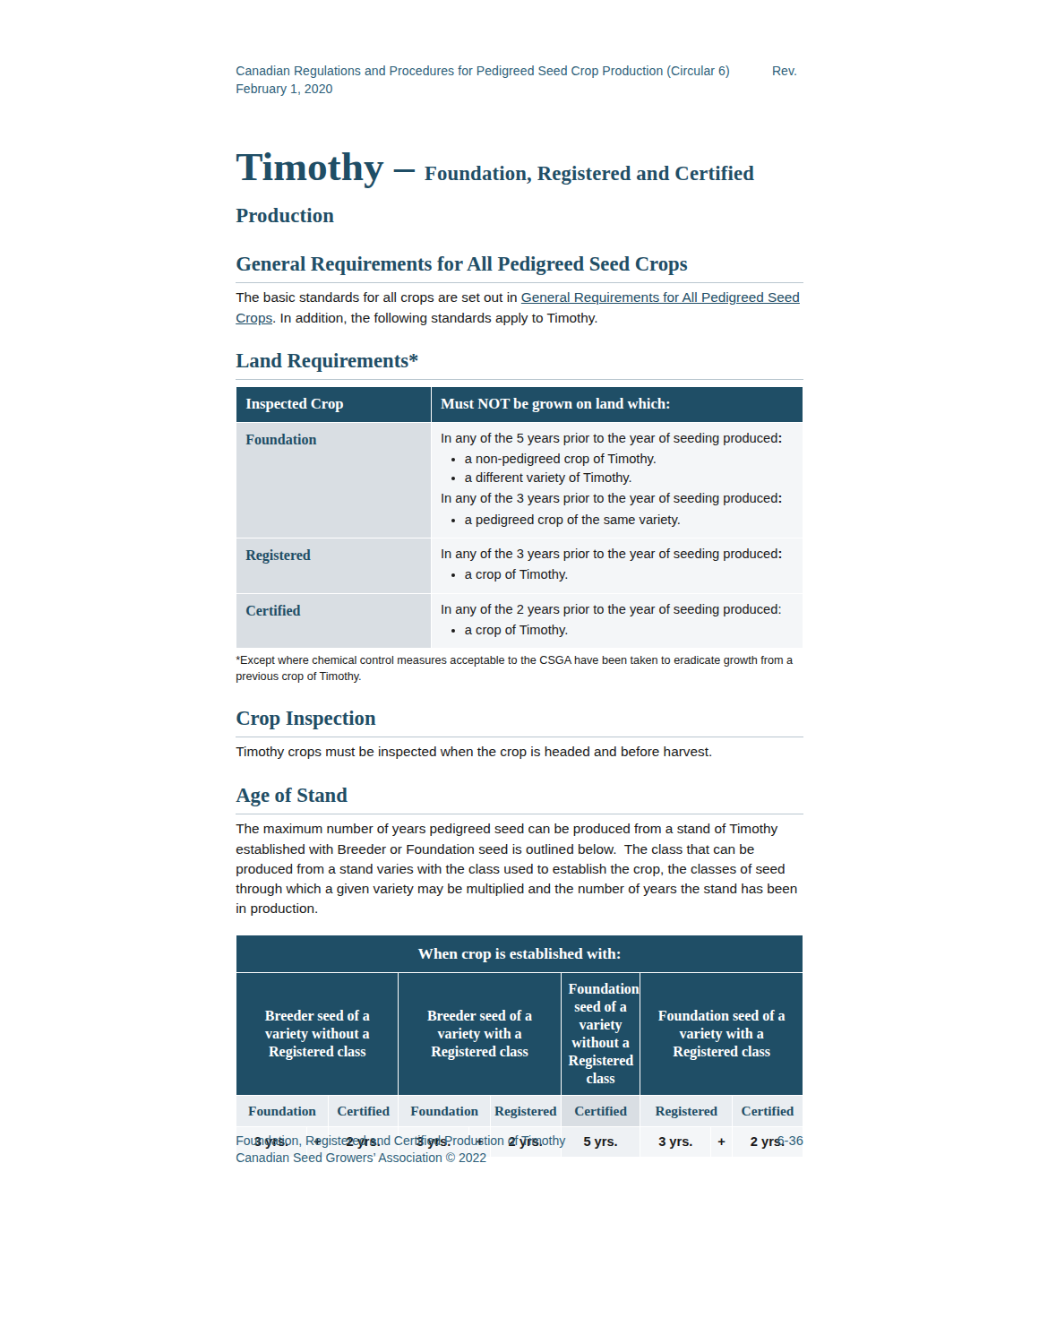Canadian Regulations and Procedures for Pedigreed Seed Crop Production (Circular 6) Rev. February 1, 2020
Timothy – Foundation, Registered and Certified Production
General Requirements for All Pedigreed Seed Crops
The basic standards for all crops are set out in General Requirements for All Pedigreed Seed Crops. In addition, the following standards apply to Timothy.
Land Requirements*
| Inspected Crop | Must NOT be grown on land which: |
| --- | --- |
| Foundation | In any of the 5 years prior to the year of seeding produced : a non-pedigreed crop of Timothy. a different variety of Timothy. In any of the 3 years prior to the year of seeding produced : a pedigreed crop of the same variety. |
| Registered | In any of the 3 years prior to the year of seeding produced : a crop of Timothy. |
| Certified | In any of the 2 years prior to the year of seeding produced: a crop of Timothy. |
*Except where chemical control measures acceptable to the CSGA have been taken to eradicate growth from a previous crop of Timothy.
Crop Inspection
Timothy crops must be inspected when the crop is headed and before harvest.
Age of Stand
The maximum number of years pedigreed seed can be produced from a stand of Timothy established with Breeder or Foundation seed is outlined below. The class that can be produced from a stand varies with the class used to establish the crop, the classes of seed through which a given variety may be multiplied and the number of years the stand has been in production.
| When crop is established with: |
| --- |
| Breeder seed of a variety without a Registered class | Breeder seed of a variety with a Registered class | Foundation seed of a variety without a Registered class | Foundation seed of a variety with a Registered class |
| Foundation | Certified | Foundation | Registered | Certified | Registered | Certified |
| 3 yrs. | + | 2 yrs. | 3 yrs. | + | 2 yrs. | 5 yrs. | 3 yrs. | + | 2 yrs. |
Foundation, Registered and Certified Production of Timothy
Canadian Seed Growers’ Association © 2022 6-36